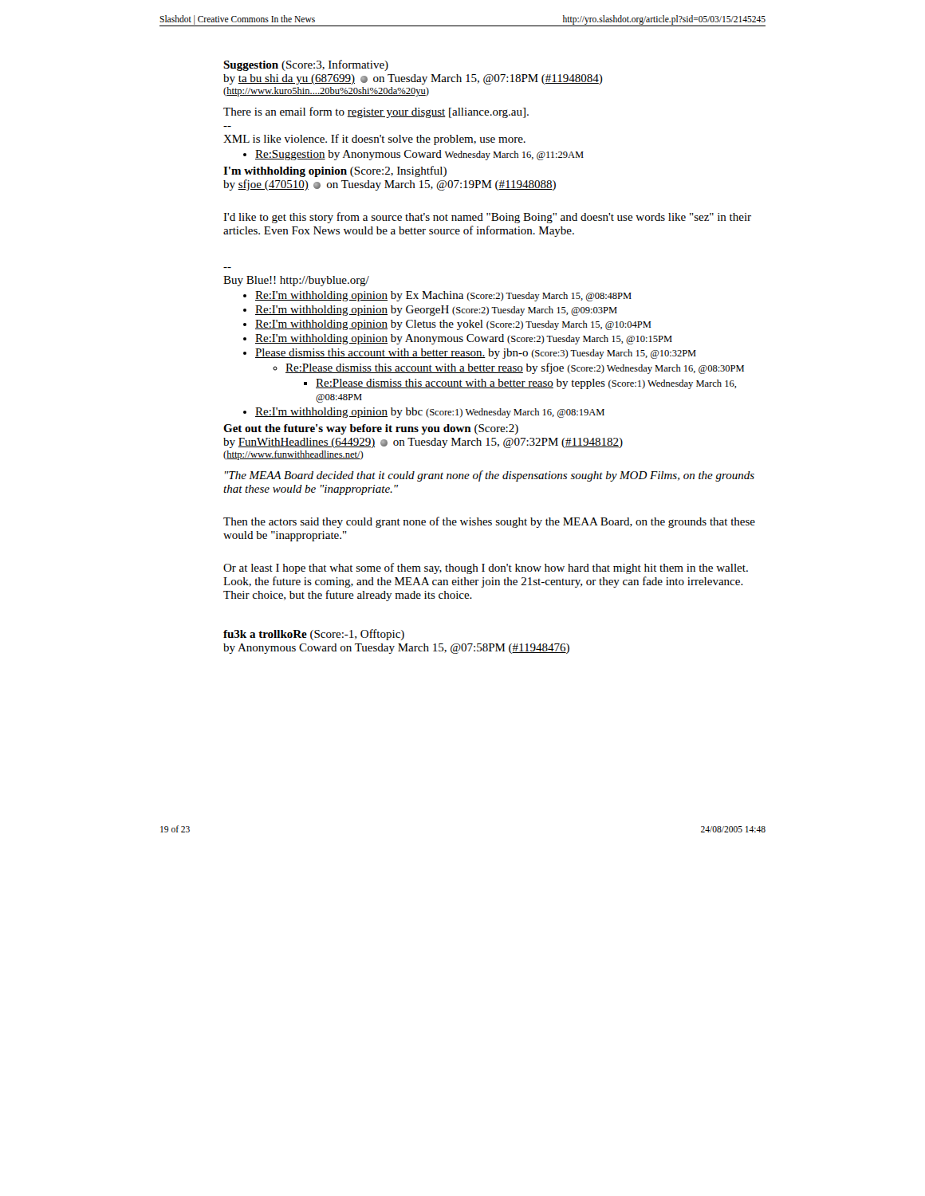Slashdot | Creative Commons In the News
http://yro.slashdot.org/article.pl?sid=05/03/15/2145245
Suggestion (Score:3, Informative)
by ta bu shi da yu (687699) on Tuesday March 15, @07:18PM (#11948084)
(http://www.kuro5hin....20bu%20shi%20da%20yu)
There is an email form to register your disgust [alliance.org.au].
--
XML is like violence. If it doesn't solve the problem, use more.
Re:Suggestion by Anonymous Coward Wednesday March 16, @11:29AM
I'm withholding opinion (Score:2, Insightful)
by sfjoe (470510) on Tuesday March 15, @07:19PM (#11948088)
I'd like to get this story from a source that's not named "Boing Boing" and doesn't use words like "sez" in their articles. Even Fox News would be a better source of information. Maybe.
--
Buy Blue!! http://buyblue.org/
Re:I'm withholding opinion by Ex Machina (Score:2) Tuesday March 15, @08:48PM
Re:I'm withholding opinion by GeorgeH (Score:2) Tuesday March 15, @09:03PM
Re:I'm withholding opinion by Cletus the yokel (Score:2) Tuesday March 15, @10:04PM
Re:I'm withholding opinion by Anonymous Coward (Score:2) Tuesday March 15, @10:15PM
Please dismiss this account with a better reason. by jbn-o (Score:3) Tuesday March 15, @10:32PM
Re:Please dismiss this account with a better reaso by sfjoe (Score:2) Wednesday March 16, @08:30PM
Re:Please dismiss this account with a better reaso by tepples (Score:1) Wednesday March 16, @08:48PM
Re:I'm withholding opinion by bbc (Score:1) Wednesday March 16, @08:19AM
Get out the future's way before it runs you down (Score:2)
by FunWithHeadlines (644929) on Tuesday March 15, @07:32PM (#11948182)
(http://www.funwithheadlines.net/)
"The MEAA Board decided that it could grant none of the dispensations sought by MOD Films, on the grounds that these would be "inappropriate."
Then the actors said they could grant none of the wishes sought by the MEAA Board, on the grounds that these would be "inappropriate."
Or at least I hope that what some of them say, though I don't know how hard that might hit them in the wallet. Look, the future is coming, and the MEAA can either join the 21st-century, or they can fade into irrelevance. Their choice, but the future already made its choice.
fu3k a trollkoRe (Score:-1, Offtopic)
by Anonymous Coward on Tuesday March 15, @07:58PM (#11948476)
19 of 23
24/08/2005 14:48